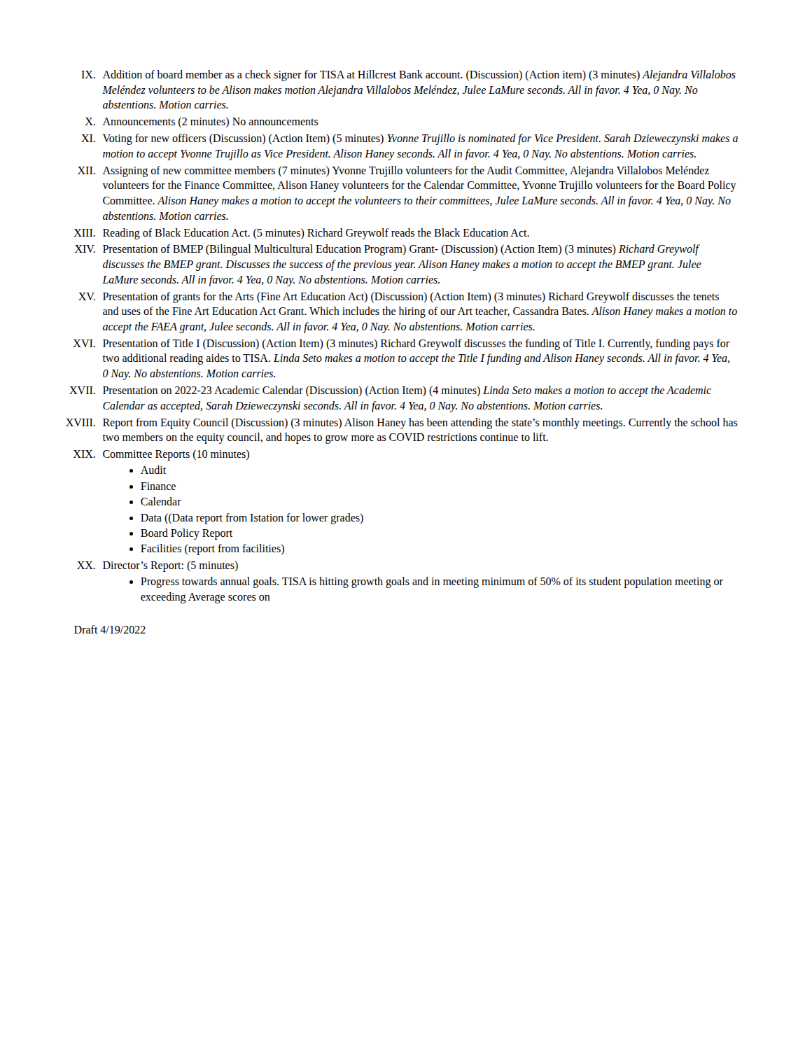Addition of board member as a check signer for TISA at Hillcrest Bank account. (Discussion) (Action item) (3 minutes) Alejandra Villalobos Meléndez volunteers to be Alison makes motion Alejandra Villalobos Meléndez, Julee LaMure seconds. All in favor. 4 Yea, 0 Nay. No abstentions. Motion carries.
Announcements (2 minutes) No announcements
Voting for new officers (Discussion) (Action Item) (5 minutes) Yvonne Trujillo is nominated for Vice President. Sarah Dzieweczynski makes a motion to accept Yvonne Trujillo as Vice President. Alison Haney seconds. All in favor. 4 Yea, 0 Nay. No abstentions. Motion carries.
Assigning of new committee members (7 minutes) Yvonne Trujillo volunteers for the Audit Committee, Alejandra Villalobos Meléndez volunteers for the Finance Committee, Alison Haney volunteers for the Calendar Committee, Yvonne Trujillo volunteers for the Board Policy Committee. Alison Haney makes a motion to accept the volunteers to their committees, Julee LaMure seconds. All in favor. 4 Yea, 0 Nay. No abstentions. Motion carries.
Reading of Black Education Act. (5 minutes) Richard Greywolf reads the Black Education Act.
Presentation of BMEP (Bilingual Multicultural Education Program) Grant- (Discussion) (Action Item) (3 minutes) Richard Greywolf discusses the BMEP grant. Discusses the success of the previous year. Alison Haney makes a motion to accept the BMEP grant. Julee LaMure seconds. All in favor. 4 Yea, 0 Nay. No abstentions. Motion carries.
Presentation of grants for the Arts (Fine Art Education Act) (Discussion) (Action Item) (3 minutes) Richard Greywolf discusses the tenets and uses of the Fine Art Education Act Grant. Which includes the hiring of our Art teacher, Cassandra Bates. Alison Haney makes a motion to accept the FAEA grant, Julee seconds. All in favor. 4 Yea, 0 Nay. No abstentions. Motion carries.
Presentation of Title I (Discussion) (Action Item) (3 minutes) Richard Greywolf discusses the funding of Title I. Currently, funding pays for two additional reading aides to TISA. Linda Seto makes a motion to accept the Title I funding and Alison Haney seconds. All in favor. 4 Yea, 0 Nay. No abstentions. Motion carries.
Presentation on 2022-23 Academic Calendar (Discussion) (Action Item) (4 minutes) Linda Seto makes a motion to accept the Academic Calendar as accepted, Sarah Dzieweczynski seconds. All in favor. 4 Yea, 0 Nay. No abstentions. Motion carries.
Report from Equity Council (Discussion) (3 minutes) Alison Haney has been attending the state’s monthly meetings. Currently the school has two members on the equity council, and hopes to grow more as COVID restrictions continue to lift.
Committee Reports (10 minutes)
Audit
Finance
Calendar
Data ((Data report from Istation for lower grades)
Board Policy Report
Facilities (report from facilities)
Director’s Report: (5 minutes)
Progress towards annual goals. TISA is hitting growth goals and in meeting minimum of 50% of its student population meeting or exceeding Average scores on
Draft 4/19/2022